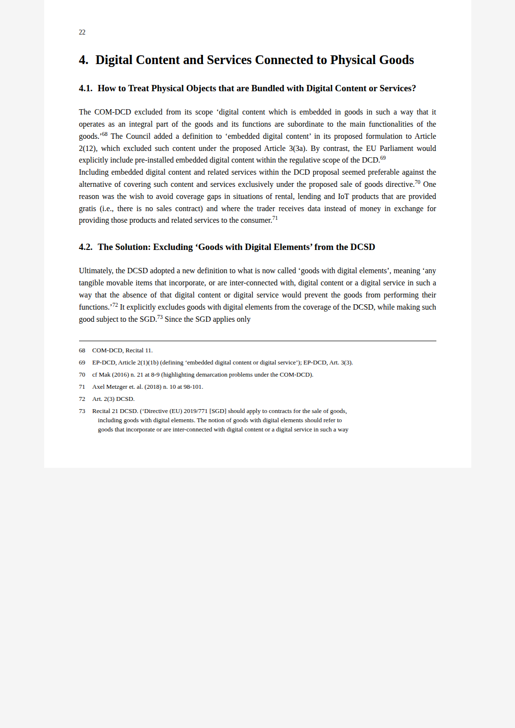22
4. Digital Content and Services Connected to Physical Goods
4.1. How to Treat Physical Objects that are Bundled with Digital Content or Services?
The COM-DCD excluded from its scope ‘digital content which is embedded in goods in such a way that it operates as an integral part of the goods and its functions are subordinate to the main functionalities of the goods.’68 The Council added a definition to ‘embedded digital content’ in its proposed formulation to Article 2(12), which excluded such content under the proposed Article 3(3a). By contrast, the EU Parliament would explicitly include pre-installed embedded digital content within the regulative scope of the DCD.69
Including embedded digital content and related services within the DCD proposal seemed preferable against the alternative of covering such content and services exclusively under the proposed sale of goods directive.70 One reason was the wish to avoid coverage gaps in situations of rental, lending and IoT products that are provided gratis (i.e., there is no sales contract) and where the trader receives data instead of money in exchange for providing those products and related services to the consumer.71
4.2. The Solution: Excluding ‘Goods with Digital Elements’ from the DCSD
Ultimately, the DCSD adopted a new definition to what is now called ‘goods with digital elements’, meaning ‘any tangible movable items that incorporate, or are inter-connected with, digital content or a digital service in such a way that the absence of that digital content or digital service would prevent the goods from performing their functions.’72 It explicitly excludes goods with digital elements from the coverage of the DCSD, while making such good subject to the SGD.73 Since the SGD applies only
68
COM-DCD, Recital 11.
69
EP-DCD, Article 2(1)(1b) (defining ‘embedded digital content or digital service’); EP-DCD, Art. 3(3).
70
cf Mak (2016) n. 21 at 8-9 (highlighting demarcation problems under the COM-DCD).
71
Axel Metzger et. al. (2018) n. 10 at 98-101.
72
Art. 2(3) DCSD.
73
Recital 21 DCSD. (‘Directive (EU) 2019/771 [SGD] should apply to contracts for the sale of goods, including goods with digital elements. The notion of goods with digital elements should refer to goods that incorporate or are inter-connected with digital content or a digital service in such a way